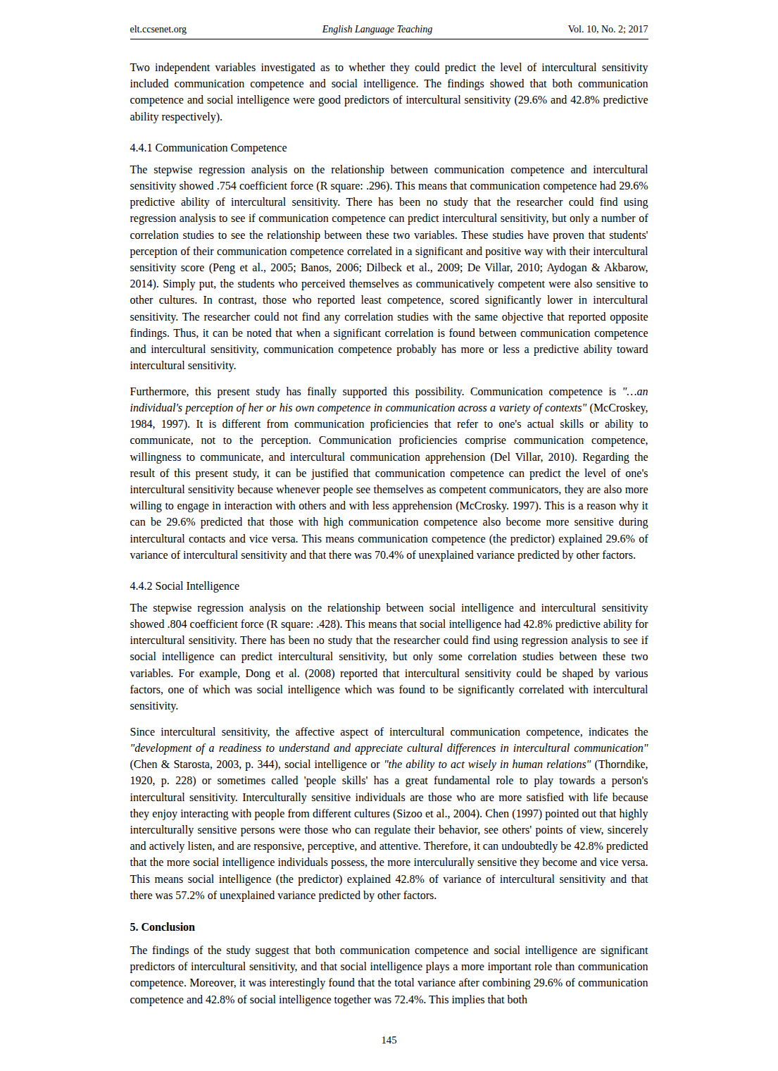elt.ccsenet.org English Language Teaching Vol. 10, No. 2; 2017
Two independent variables investigated as to whether they could predict the level of intercultural sensitivity included communication competence and social intelligence. The findings showed that both communication competence and social intelligence were good predictors of intercultural sensitivity (29.6% and 42.8% predictive ability respectively).
4.4.1 Communication Competence
The stepwise regression analysis on the relationship between communication competence and intercultural sensitivity showed .754 coefficient force (R square: .296). This means that communication competence had 29.6% predictive ability of intercultural sensitivity. There has been no study that the researcher could find using regression analysis to see if communication competence can predict intercultural sensitivity, but only a number of correlation studies to see the relationship between these two variables. These studies have proven that students' perception of their communication competence correlated in a significant and positive way with their intercultural sensitivity score (Peng et al., 2005; Banos, 2006; Dilbeck et al., 2009; De Villar, 2010; Aydogan & Akbarow, 2014). Simply put, the students who perceived themselves as communicatively competent were also sensitive to other cultures. In contrast, those who reported least competence, scored significantly lower in intercultural sensitivity. The researcher could not find any correlation studies with the same objective that reported opposite findings. Thus, it can be noted that when a significant correlation is found between communication competence and intercultural sensitivity, communication competence probably has more or less a predictive ability toward intercultural sensitivity.
Furthermore, this present study has finally supported this possibility. Communication competence is "…an individual's perception of her or his own competence in communication across a variety of contexts" (McCroskey, 1984, 1997). It is different from communication proficiencies that refer to one's actual skills or ability to communicate, not to the perception. Communication proficiencies comprise communication competence, willingness to communicate, and intercultural communication apprehension (Del Villar, 2010). Regarding the result of this present study, it can be justified that communication competence can predict the level of one's intercultural sensitivity because whenever people see themselves as competent communicators, they are also more willing to engage in interaction with others and with less apprehension (McCrosky. 1997). This is a reason why it can be 29.6% predicted that those with high communication competence also become more sensitive during intercultural contacts and vice versa. This means communication competence (the predictor) explained 29.6% of variance of intercultural sensitivity and that there was 70.4% of unexplained variance predicted by other factors.
4.4.2 Social Intelligence
The stepwise regression analysis on the relationship between social intelligence and intercultural sensitivity showed .804 coefficient force (R square: .428). This means that social intelligence had 42.8% predictive ability for intercultural sensitivity. There has been no study that the researcher could find using regression analysis to see if social intelligence can predict intercultural sensitivity, but only some correlation studies between these two variables. For example, Dong et al. (2008) reported that intercultural sensitivity could be shaped by various factors, one of which was social intelligence which was found to be significantly correlated with intercultural sensitivity.
Since intercultural sensitivity, the affective aspect of intercultural communication competence, indicates the "development of a readiness to understand and appreciate cultural differences in intercultural communication" (Chen & Starosta, 2003, p. 344), social intelligence or "the ability to act wisely in human relations" (Thorndike, 1920, p. 228) or sometimes called 'people skills' has a great fundamental role to play towards a person's intercultural sensitivity. Interculturally sensitive individuals are those who are more satisfied with life because they enjoy interacting with people from different cultures (Sizoo et al., 2004). Chen (1997) pointed out that highly interculturally sensitive persons were those who can regulate their behavior, see others' points of view, sincerely and actively listen, and are responsive, perceptive, and attentive. Therefore, it can undoubtedly be 42.8% predicted that the more social intelligence individuals possess, the more interculurally sensitive they become and vice versa. This means social intelligence (the predictor) explained 42.8% of variance of intercultural sensitivity and that there was 57.2% of unexplained variance predicted by other factors.
5. Conclusion
The findings of the study suggest that both communication competence and social intelligence are significant predictors of intercultural sensitivity, and that social intelligence plays a more important role than communication competence. Moreover, it was interestingly found that the total variance after combining 29.6% of communication competence and 42.8% of social intelligence together was 72.4%. This implies that both
145